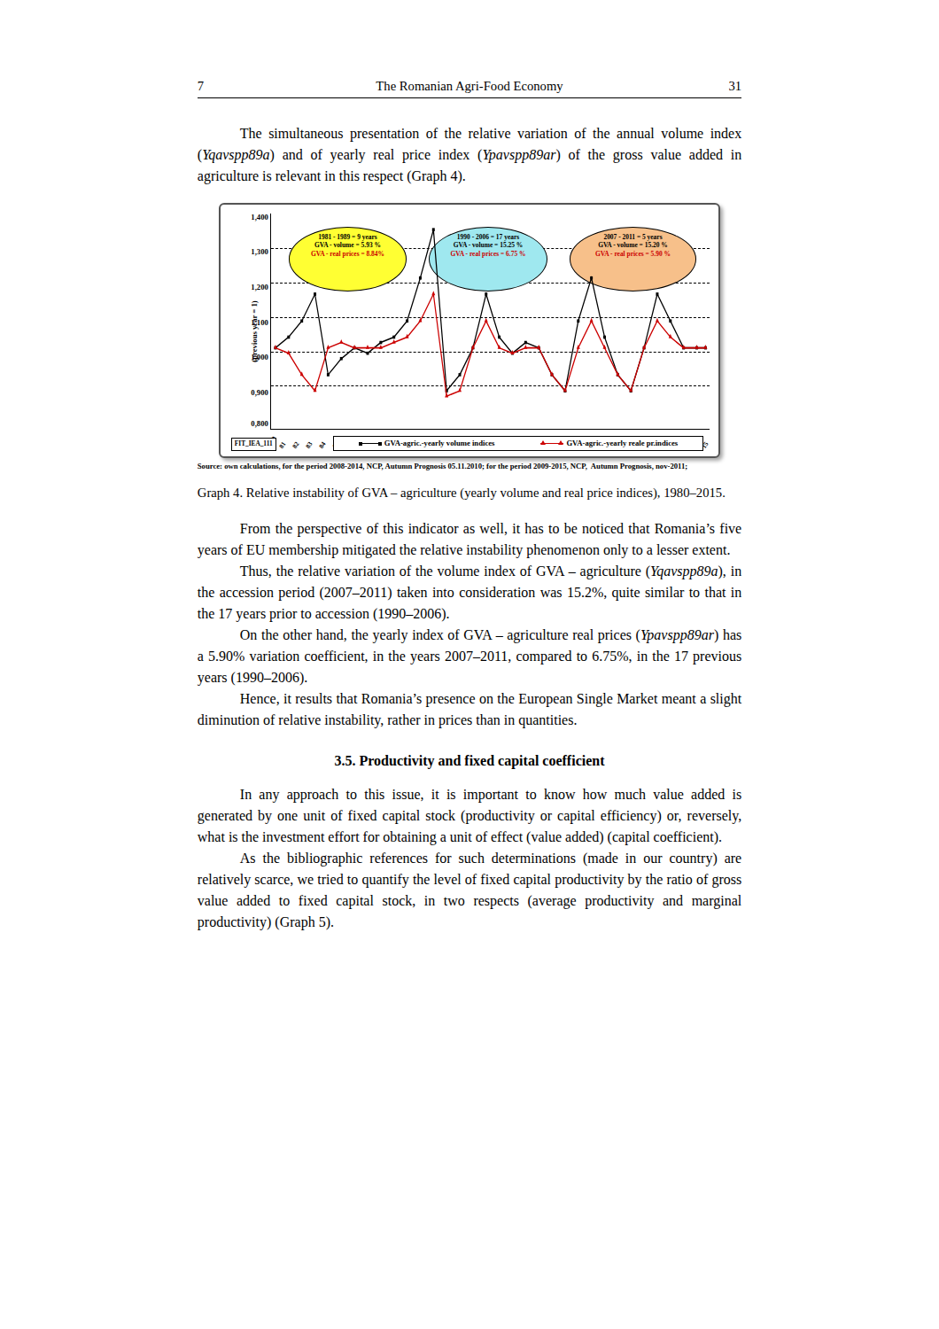7
The Romanian Agri-Food Economy
31
The simultaneous presentation of the relative variation of the annual volume index (Yqavspp89a) and of yearly real price index (Ypavspp89ar) of the gross value added in agriculture is relevant in this respect (Graph 4).
(previous year = 1)
1,400 1,300 1,200 1,100 1,000 0,900 0,800
1981 - 1989 = 9 years
GVA - volume = 5.93 %
GVA - real prices = 8.84%
1990 - 2006 = 17 years
GVA - volume = 15.25 %
GVA - real prices = 6.75 %
2007 - 2011 = 5 years
GVA - volume = 15.20 %
GVA - real prices = 5.90 %
1980 81 82 83 84 1985 86 87 88 1989 90 1991 1992 93 94 95 1996 97 98 99 2000 01 02 03 2004 05 06 07 2008 09 10 11 2012 13 14 15
FIT_IEA_111
GVA-agric.-yearly volume indices
GVA-agric.-yearly reale pr.indices
Source: own calculations, for the period 2008-2014, NCP, Autumn Prognosis 05.11.2010; for the period 2009-2015, NCP, Autumn Prognosis, nov-2011;
Graph 4. Relative instability of GVA – agriculture (yearly volume and real price indices), 1980–2015.
From the perspective of this indicator as well, it has to be noticed that Romania’s five years of EU membership mitigated the relative instability phenomenon only to a lesser extent.
Thus, the relative variation of the volume index of GVA – agriculture (Yqavspp89a), in the accession period (2007–2011) taken into consideration was 15.2%, quite similar to that in the 17 years prior to accession (1990–2006).
On the other hand, the yearly index of GVA – agriculture real prices (Ypavspp89ar) has a 5.90% variation coefficient, in the years 2007–2011, compared to 6.75%, in the 17 previous years (1990–2006).
Hence, it results that Romania’s presence on the European Single Market meant a slight diminution of relative instability, rather in prices than in quantities.
3.5. Productivity and fixed capital coefficient
In any approach to this issue, it is important to know how much value added is generated by one unit of fixed capital stock (productivity or capital efficiency) or, reversely, what is the investment effort for obtaining a unit of effect (value added) (capital coefficient).
As the bibliographic references for such determinations (made in our country) are relatively scarce, we tried to quantify the level of fixed capital productivity by the ratio of gross value added to fixed capital stock, in two respects (average productivity and marginal productivity) (Graph 5).